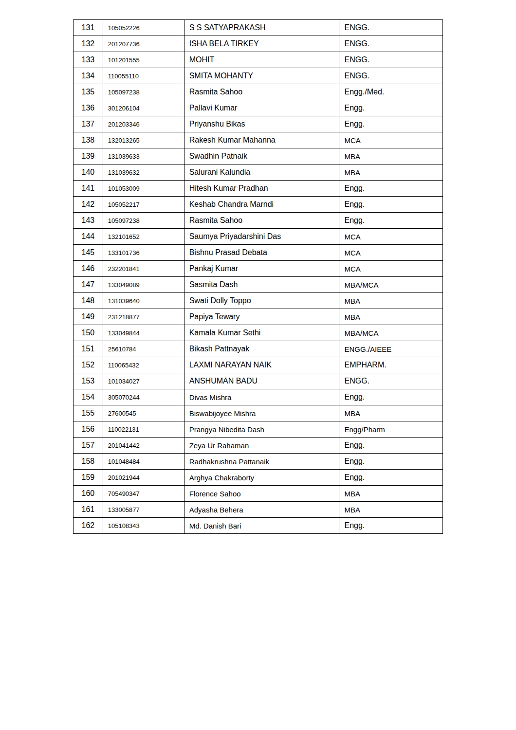| 131 | 105052226 | S S SATYAPRAKASH | ENGG. |
| 132 | 201207736 | ISHA BELA TIRKEY | ENGG. |
| 133 | 101201555 | MOHIT | ENGG. |
| 134 | 110055110 | SMITA MOHANTY | ENGG. |
| 135 | 105097238 | Rasmita Sahoo | Engg./Med. |
| 136 | 301206104 | Pallavi Kumar | Engg. |
| 137 | 201203346 | Priyanshu Bikas | Engg. |
| 138 | 132013265 | Rakesh Kumar Mahanna | MCA |
| 139 | 131039633 | Swadhin Patnaik | MBA |
| 140 | 131039632 | Salurani Kalundia | MBA |
| 141 | 101053009 | Hitesh Kumar Pradhan | Engg. |
| 142 | 105052217 | Keshab Chandra Marndi | Engg. |
| 143 | 105097238 | Rasmita Sahoo | Engg. |
| 144 | 132101652 | Saumya Priyadarshini Das | MCA |
| 145 | 133101736 | Bishnu Prasad Debata | MCA |
| 146 | 232201841 | Pankaj Kumar | MCA |
| 147 | 133049089 | Sasmita Dash | MBA/MCA |
| 148 | 131039640 | Swati Dolly Toppo | MBA |
| 149 | 231218877 | Papiya Tewary | MBA |
| 150 | 133049844 | Kamala Kumar Sethi | MBA/MCA |
| 151 | 25610784 | Bikash Pattnayak | ENGG./AIEEE |
| 152 | 110065432 | LAXMI NARAYAN NAIK | EMPHARM. |
| 153 | 101034027 | ANSHUMAN BADU | ENGG. |
| 154 | 305070244 | Divas Mishra | Engg. |
| 155 | 27600545 | Biswabijoyee Mishra | MBA |
| 156 | 110022131 | Prangya Nibedita Dash | Engg/Pharm |
| 157 | 201041442 | Zeya Ur Rahaman | Engg. |
| 158 | 101048484 | Radhakrushna Pattanaik | Engg. |
| 159 | 201021944 | Arghya Chakraborty | Engg. |
| 160 | 705490347 | Florence Sahoo | MBA |
| 161 | 133005877 | Adyasha Behera | MBA |
| 162 | 105108343 | Md. Danish Bari | Engg. |